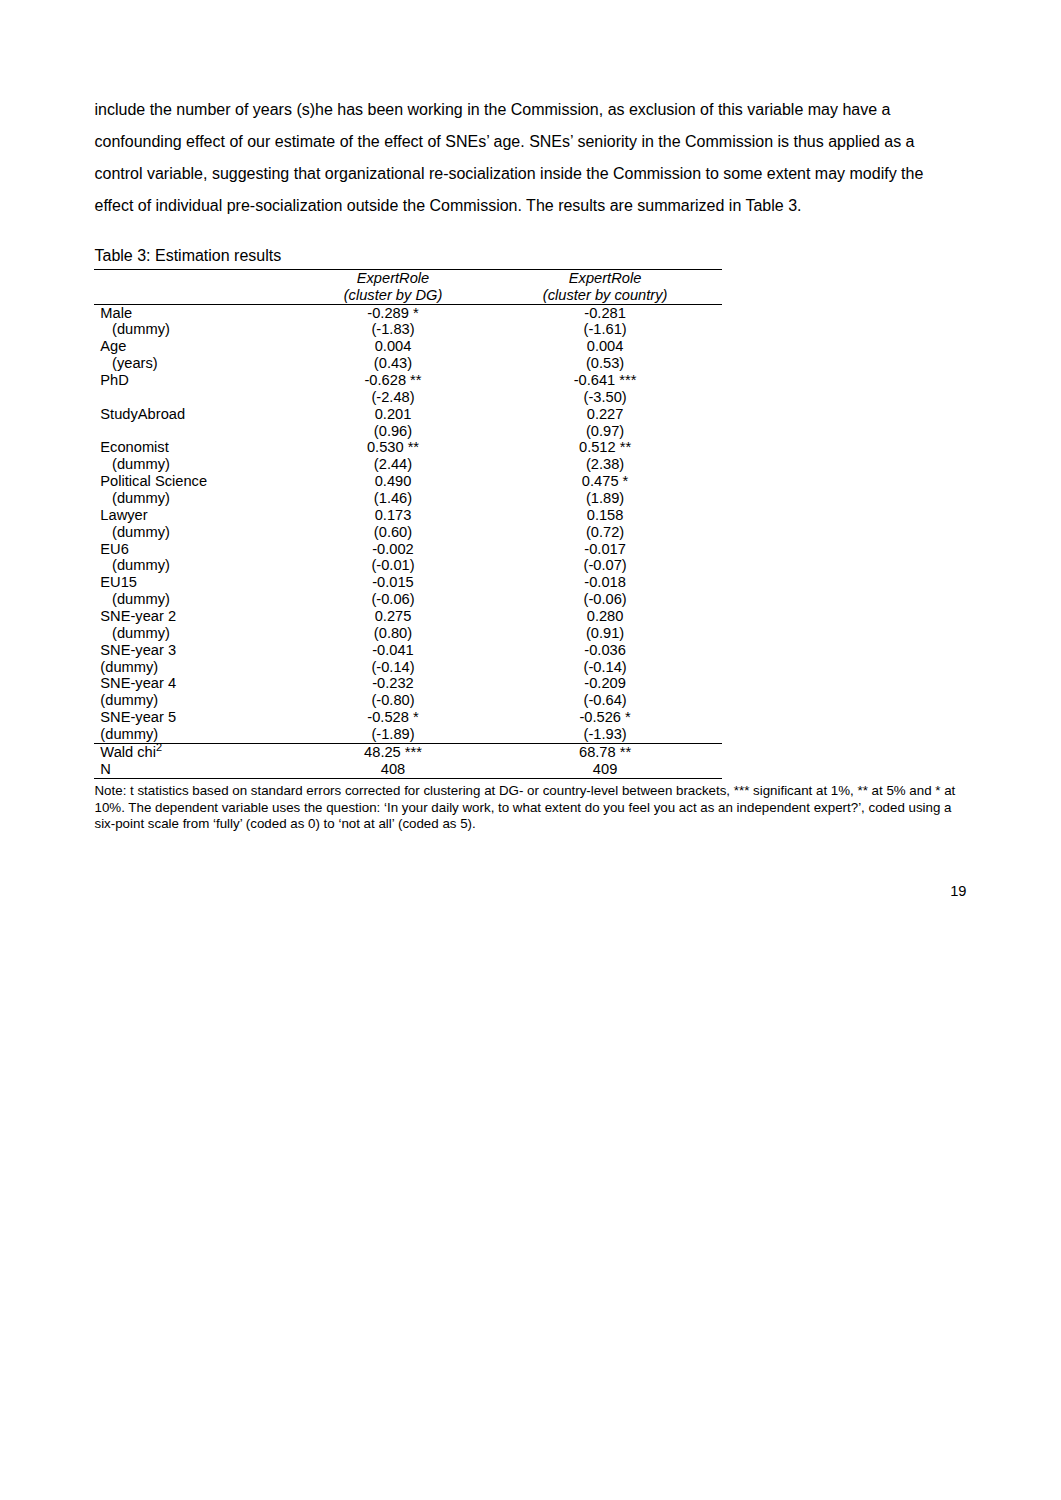include the number of years (s)he has been working in the Commission, as exclusion of this variable may have a confounding effect of our estimate of the effect of SNEs’ age. SNEs’ seniority in the Commission is thus applied as a control variable, suggesting that organizational re-socialization inside the Commission to some extent may modify the effect of individual pre-socialization outside the Commission. The results are summarized in Table 3.
Table 3: Estimation results
| | ExpertRole | ExpertRole |
| --- | --- | --- |
| | (cluster by DG) | (cluster by country) |
| Male | -0.289 * | -0.281 |
| (dummy) | (-1.83) | (-1.61) |
| Age | 0.004 | 0.004 |
| (years) | (0.43) | (0.53) |
| PhD | -0.628 ** | -0.641 *** |
| | (-2.48) | (-3.50) |
| StudyAbroad | 0.201 | 0.227 |
| | (0.96) | (0.97) |
| Economist | 0.530 ** | 0.512 ** |
| (dummy) | (2.44) | (2.38) |
| Political Science | 0.490 | 0.475 * |
| (dummy) | (1.46) | (1.89) |
| Lawyer | 0.173 | 0.158 |
| (dummy) | (0.60) | (0.72) |
| EU6 | -0.002 | -0.017 |
| (dummy) | (-0.01) | (-0.07) |
| EU15 | -0.015 | -0.018 |
| (dummy) | (-0.06) | (-0.06) |
| SNE-year 2 | 0.275 | 0.280 |
| (dummy) | (0.80) | (0.91) |
| SNE-year 3 | -0.041 | -0.036 |
| (dummy) | (-0.14) | (-0.14) |
| SNE-year 4 | -0.232 | -0.209 |
| (dummy) | (-0.80) | (-0.64) |
| SNE-year 5 | -0.528 * | -0.526 * |
| (dummy) | (-1.89) | (-1.93) |
| Wald chi 2 | 48.25 *** | 68.78 ** |
| N | 408 | 409 |
Note: t statistics based on standard errors corrected for clustering at DG- or country-level between brackets, *** significant at 1%, ** at 5% and * at 10%. The dependent variable uses the question: ‘In your daily work, to what extent do you feel you act as an independent expert?’, coded using a six-point scale from ‘fully’ (coded as 0) to ‘not at all’ (coded as 5).
19